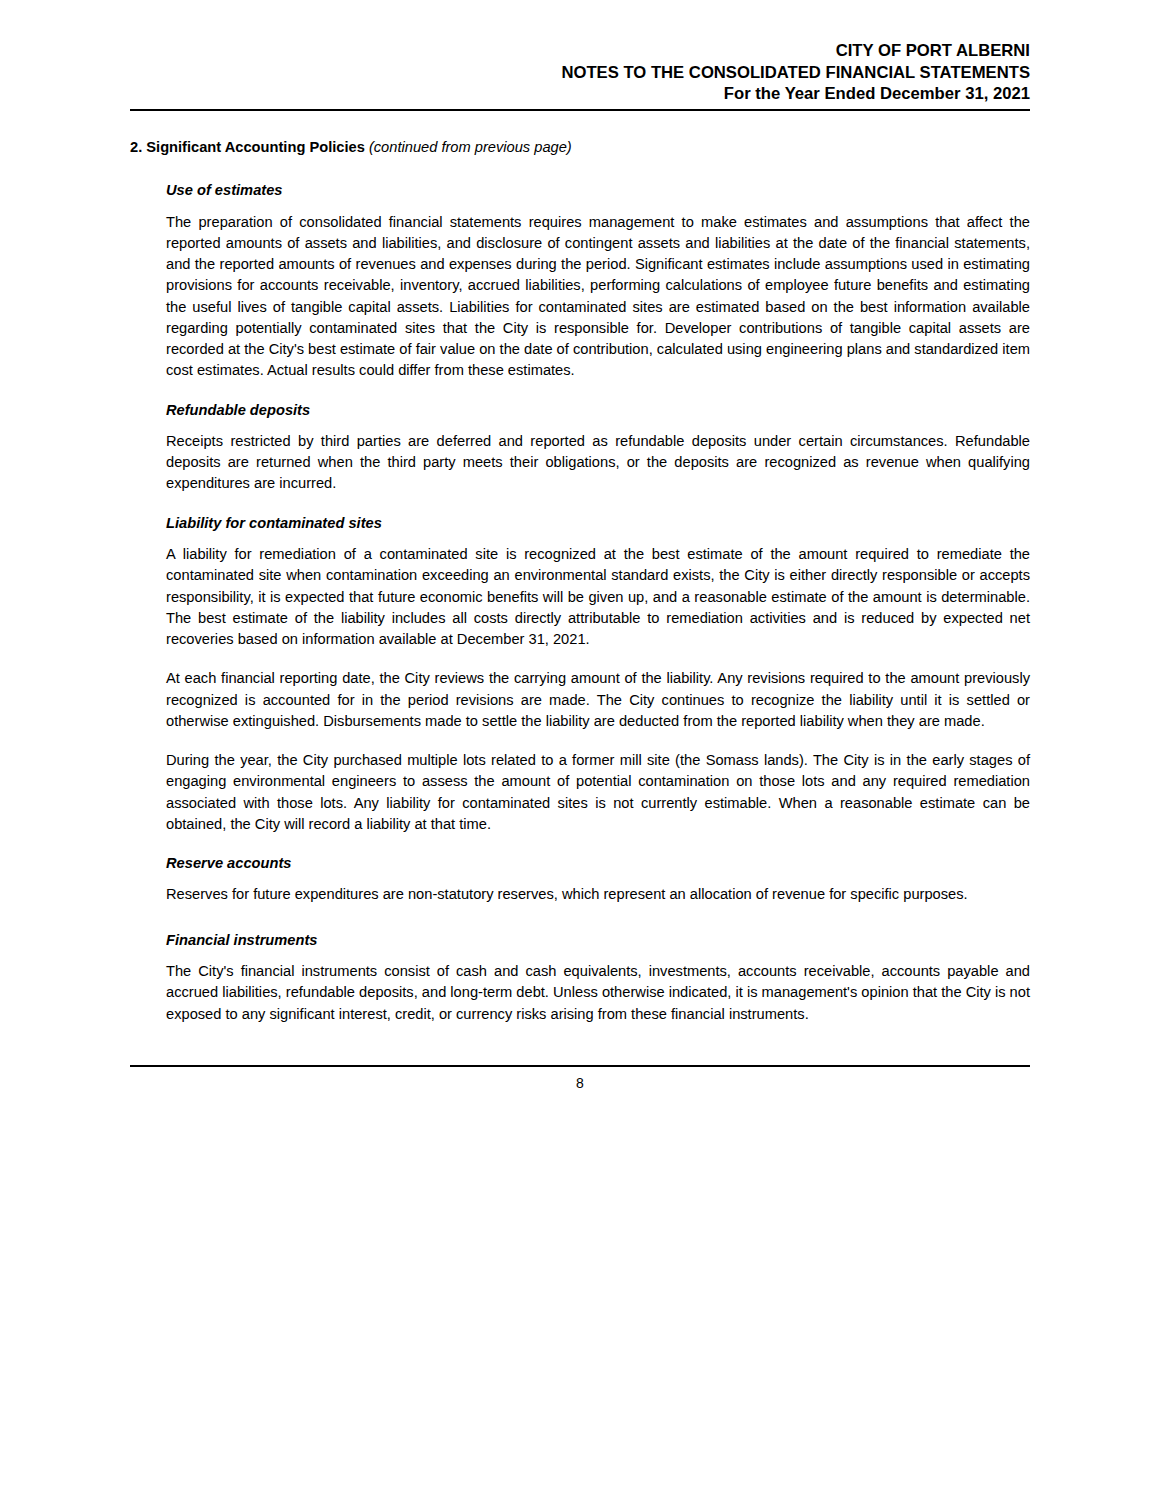CITY OF PORT ALBERNI NOTES TO THE CONSOLIDATED FINANCIAL STATEMENTS For the Year Ended December 31, 2021
2. Significant Accounting Policies (continued from previous page)
Use of estimates
The preparation of consolidated financial statements requires management to make estimates and assumptions that affect the reported amounts of assets and liabilities, and disclosure of contingent assets and liabilities at the date of the financial statements, and the reported amounts of revenues and expenses during the period. Significant estimates include assumptions used in estimating provisions for accounts receivable, inventory, accrued liabilities, performing calculations of employee future benefits and estimating the useful lives of tangible capital assets. Liabilities for contaminated sites are estimated based on the best information available regarding potentially contaminated sites that the City is responsible for. Developer contributions of tangible capital assets are recorded at the City's best estimate of fair value on the date of contribution, calculated using engineering plans and standardized item cost estimates. Actual results could differ from these estimates.
Refundable deposits
Receipts restricted by third parties are deferred and reported as refundable deposits under certain circumstances. Refundable deposits are returned when the third party meets their obligations, or the deposits are recognized as revenue when qualifying expenditures are incurred.
Liability for contaminated sites
A liability for remediation of a contaminated site is recognized at the best estimate of the amount required to remediate the contaminated site when contamination exceeding an environmental standard exists, the City is either directly responsible or accepts responsibility, it is expected that future economic benefits will be given up, and a reasonable estimate of the amount is determinable. The best estimate of the liability includes all costs directly attributable to remediation activities and is reduced by expected net recoveries based on information available at December 31, 2021.
At each financial reporting date, the City reviews the carrying amount of the liability. Any revisions required to the amount previously recognized is accounted for in the period revisions are made. The City continues to recognize the liability until it is settled or otherwise extinguished. Disbursements made to settle the liability are deducted from the reported liability when they are made.
During the year, the City purchased multiple lots related to a former mill site (the Somass lands). The City is in the early stages of engaging environmental engineers to assess the amount of potential contamination on those lots and any required remediation associated with those lots. Any liability for contaminated sites is not currently estimable. When a reasonable estimate can be obtained, the City will record a liability at that time.
Reserve accounts
Reserves for future expenditures are non-statutory reserves, which represent an allocation of revenue for specific purposes.
Financial instruments
The City's financial instruments consist of cash and cash equivalents, investments, accounts receivable, accounts payable and accrued liabilities, refundable deposits, and long-term debt. Unless otherwise indicated, it is management's opinion that the City is not exposed to any significant interest, credit, or currency risks arising from these financial instruments.
8